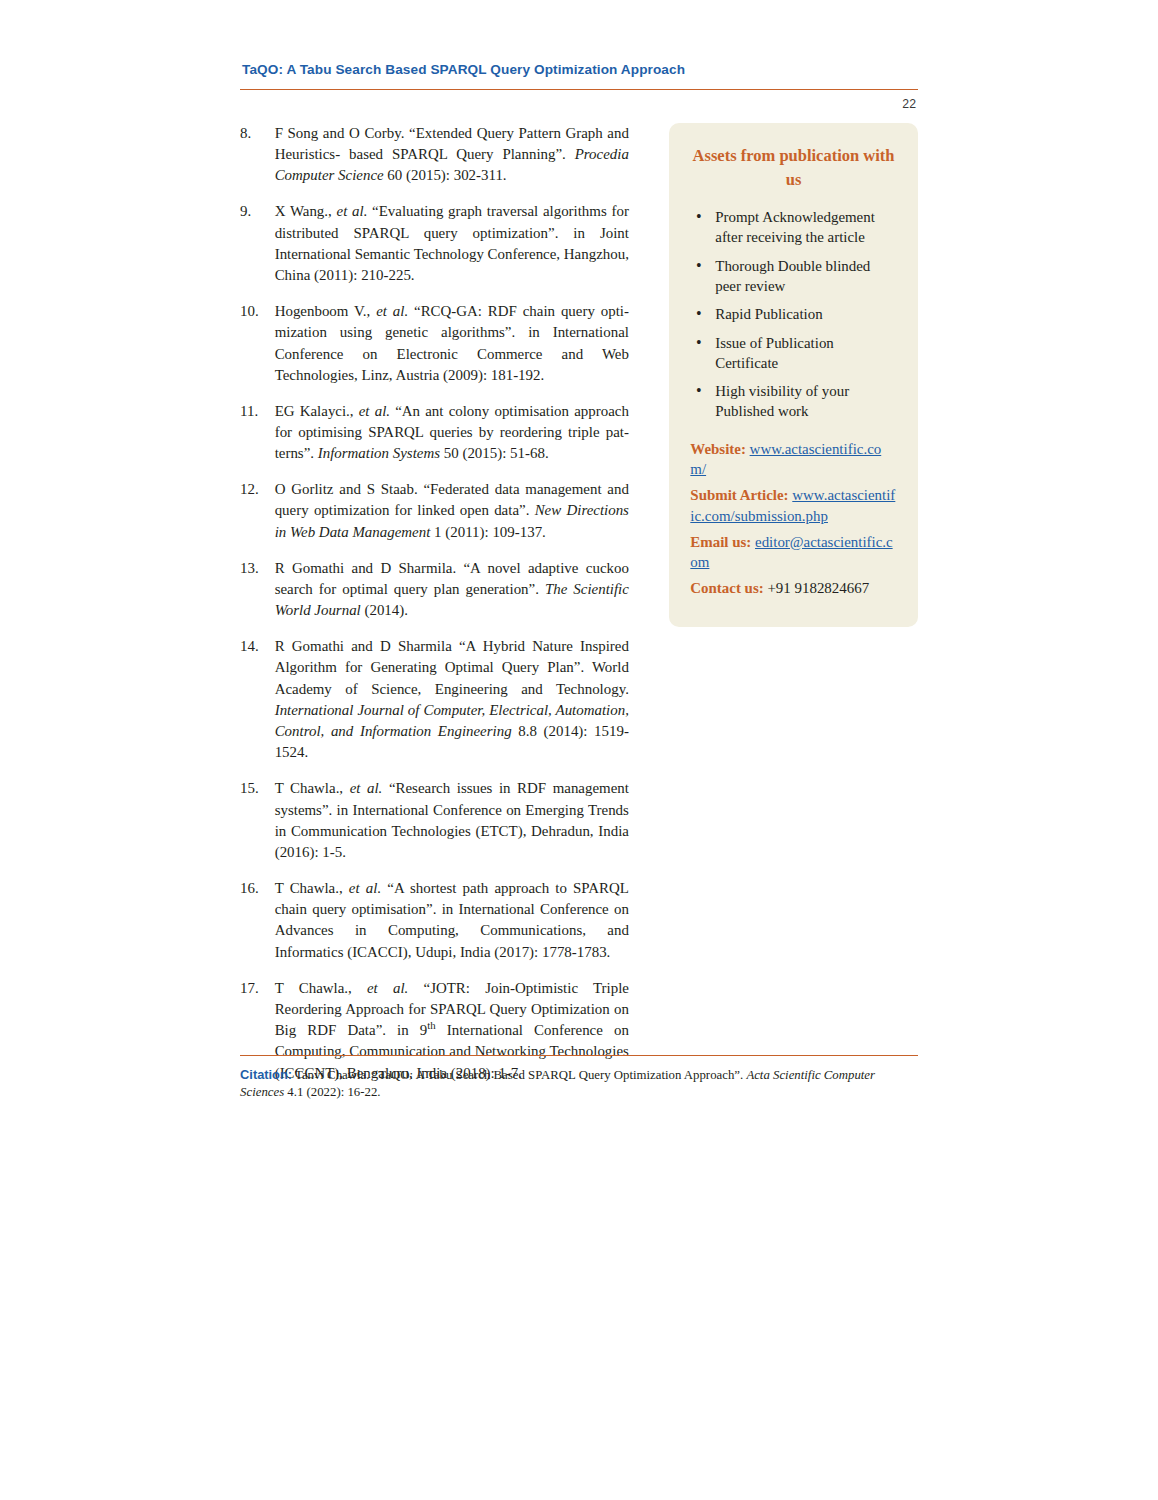TaQO: A Tabu Search Based SPARQL Query Optimization Approach
22
F Song and O Corby. “Extended Query Pattern Graph and Heuristics- based SPARQL Query Planning”. Procedia Computer Science 60 (2015): 302-311.
X Wang., et al. “Evaluating graph traversal algorithms for distributed SPARQL query optimization”. in Joint International Semantic Technology Conference, Hangzhou, China (2011): 210-225.
Hogenboom V., et al. “RCQ-GA: RDF chain query optimization using genetic algorithms”. in International Conference on Electronic Commerce and Web Technologies, Linz, Austria (2009): 181-192.
EG Kalayci., et al. “An ant colony optimisation approach for optimising SPARQL queries by reordering triple patterns”. Information Systems 50 (2015): 51-68.
O Gorlitz and S Staab. “Federated data management and query optimization for linked open data”. New Directions in Web Data Management 1 (2011): 109-137.
R Gomathi and D Sharmila. “A novel adaptive cuckoo search for optimal query plan generation”. The Scientific World Journal (2014).
R Gomathi and D Sharmila “A Hybrid Nature Inspired Algorithm for Generating Optimal Query Plan”. World Academy of Science, Engineering and Technology. International Journal of Computer, Electrical, Automation, Control, and Information Engineering 8.8 (2014): 1519-1524.
T Chawla., et al. “Research issues in RDF management systems”. in International Conference on Emerging Trends in Communication Technologies (ETCT), Dehradun, India (2016): 1-5.
T Chawla., et al. “A shortest path approach to SPARQL chain query optimisation”. in International Conference on Advances in Computing, Communications, and Informatics (ICACCI), Udupi, India (2017): 1778-1783.
T Chawla., et al. “JOTR: Join-Optimistic Triple Reordering Approach for SPARQL Query Optimization on Big RDF Data”. in 9th International Conference on Computing, Communication and Networking Technologies (ICCCNT), Bengaluru, India (2018): 1-7.
Assets from publication with us
Prompt Acknowledgement after receiving the article
Thorough Double blinded peer review
Rapid Publication
Issue of Publication Certificate
High visibility of your Published work
Website: www.actascientific.com/
Submit Article: www.actascientific.com/submission.php
Email us: editor@actascientific.com
Contact us: +91 9182824667
Citation: Tanvi Chawla. “TaQO: A Tabu Search Based SPARQL Query Optimization Approach”. Acta Scientific Computer Sciences 4.1 (2022): 16-22.